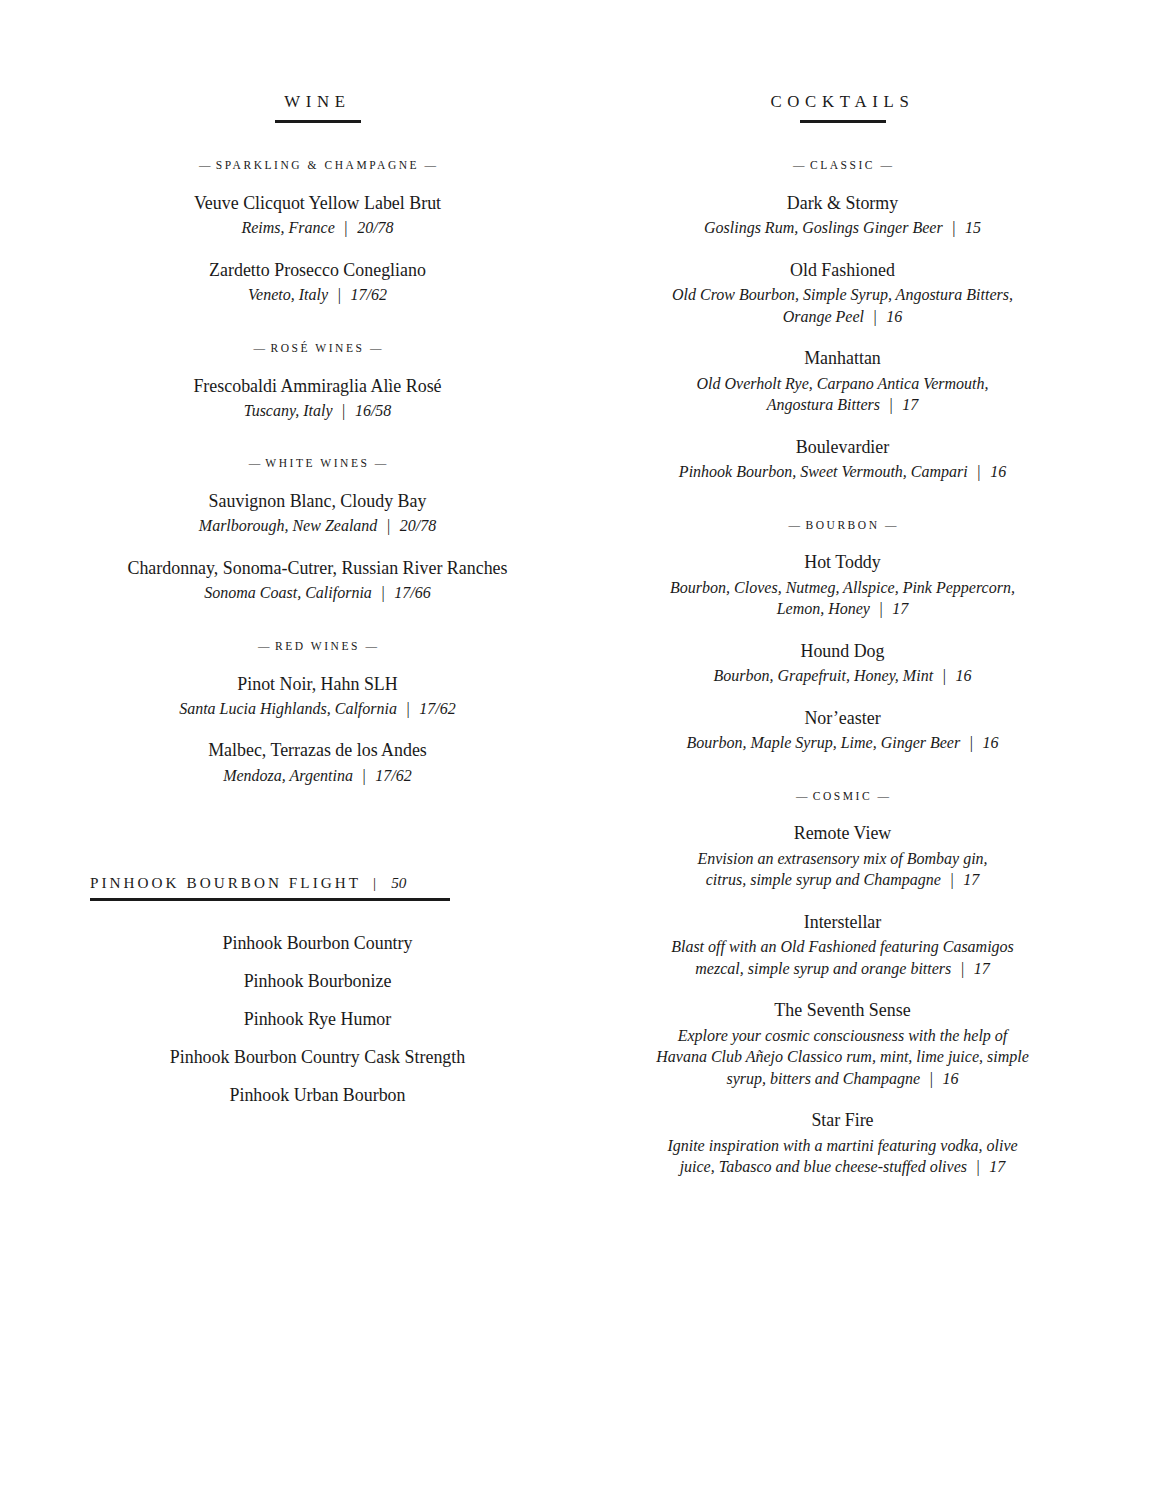Wine
— Sparkling & Champagne —
Veuve Clicquot Yellow Label Brut
Reims, France | 20/78
Zardetto Prosecco Conegliano
Veneto, Italy | 17/62
— Rosé Wines —
Frescobaldi Ammiraglia Alìe Rosé
Tuscany, Italy | 16/58
— White Wines —
Sauvignon Blanc, Cloudy Bay
Marlborough, New Zealand | 20/78
Chardonnay, Sonoma-Cutrer, Russian River Ranches
Sonoma Coast, California | 17/66
— Red Wines —
Pinot Noir, Hahn SLH
Santa Lucia Highlands, Calfornia | 17/62
Malbec, Terrazas de los Andes
Mendoza, Argentina | 17/62
Pinhook Bourbon Flight | 50
Pinhook Bourbon Country
Pinhook Bourbonize
Pinhook Rye Humor
Pinhook Bourbon Country Cask Strength
Pinhook Urban Bourbon
Cocktails
— Classic —
Dark & Stormy
Goslings Rum, Goslings Ginger Beer | 15
Old Fashioned
Old Crow Bourbon, Simple Syrup, Angostura Bitters,
Orange Peel | 16
Manhattan
Old Overholt Rye, Carpano Antica Vermouth,
Angostura Bitters | 17
Boulevardier
Pinhook Bourbon, Sweet Vermouth, Campari | 16
— Bourbon —
Hot Toddy
Bourbon, Cloves, Nutmeg, Allspice, Pink Peppercorn,
Lemon, Honey | 17
Hound Dog
Bourbon, Grapefruit, Honey, Mint | 16
Nor’easter
Bourbon, Maple Syrup, Lime, Ginger Beer | 16
— Cosmic —
Remote View
Envision an extrasensory mix of Bombay gin,
citrus, simple syrup and Champagne | 17
Interstellar
Blast off with an Old Fashioned featuring Casamigos
mezcal, simple syrup and orange bitters | 17
The Seventh Sense
Explore your cosmic consciousness with the help of
Havana Club Añejo Classico rum, mint, lime juice, simple
syrup, bitters and Champagne | 16
Star Fire
Ignite inspiration with a martini featuring vodka, olive
juice, Tabasco and blue cheese-stuffed olives | 17